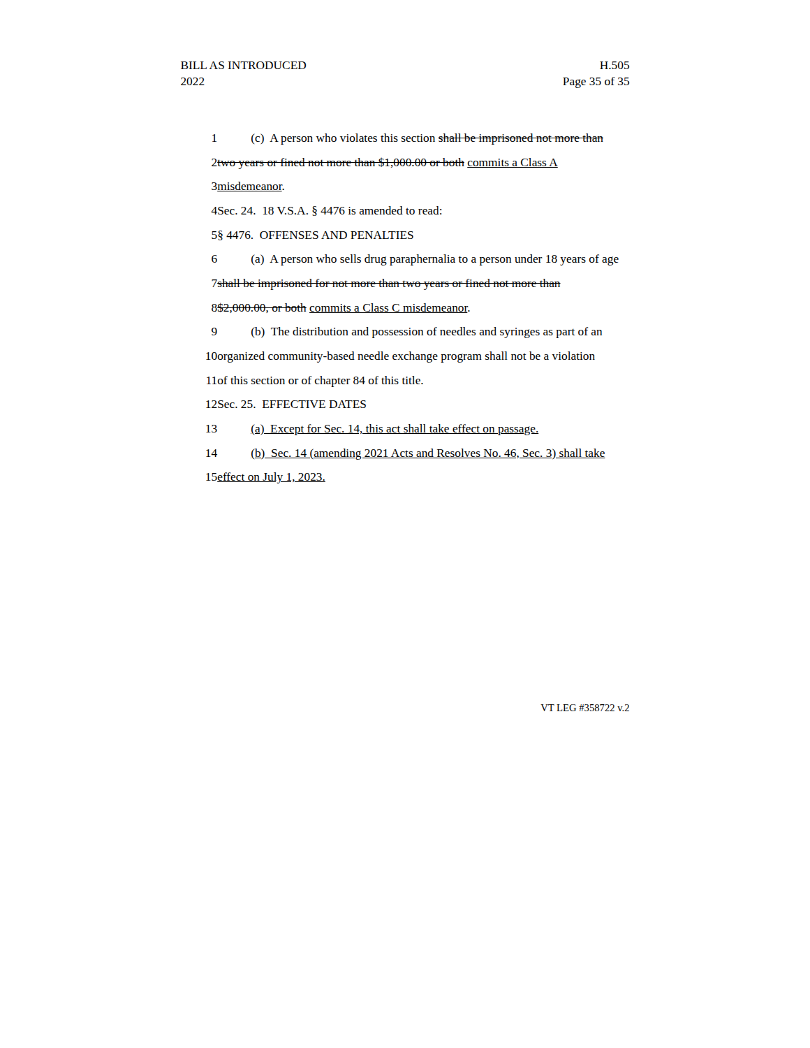BILL AS INTRODUCED
2022
H.505
Page 35 of 35
| 1 | (c) A person who violates this section shall be imprisoned not more than |
| 2 | two years or fined not more than $1,000.00 or both commits a Class A |
| 3 | misdemeanor . |
| 4 | Sec. 24. 18 V.S.A. § 4476 is amended to read: |
| 5 | § 4476. OFFENSES AND PENALTIES |
| 6 | (a) A person who sells drug paraphernalia to a person under 18 years of age |
| 7 | shall be imprisoned for not more than two years or fined not more than |
| 8 | $2,000.00, or both commits a Class C misdemeanor . |
| 9 | (b) The distribution and possession of needles and syringes as part of an |
| 10 | organized community-based needle exchange program shall not be a violation |
| 11 | of this section or of chapter 84 of this title. |
| 12 | Sec. 25. EFFECTIVE DATES |
| 13 | (a) Except for Sec. 14, this act shall take effect on passage. |
| 14 | (b) Sec. 14 (amending 2021 Acts and Resolves No. 46, Sec. 3) shall take |
| 15 | effect on July 1, 2023. |
VT LEG #358722 v.2